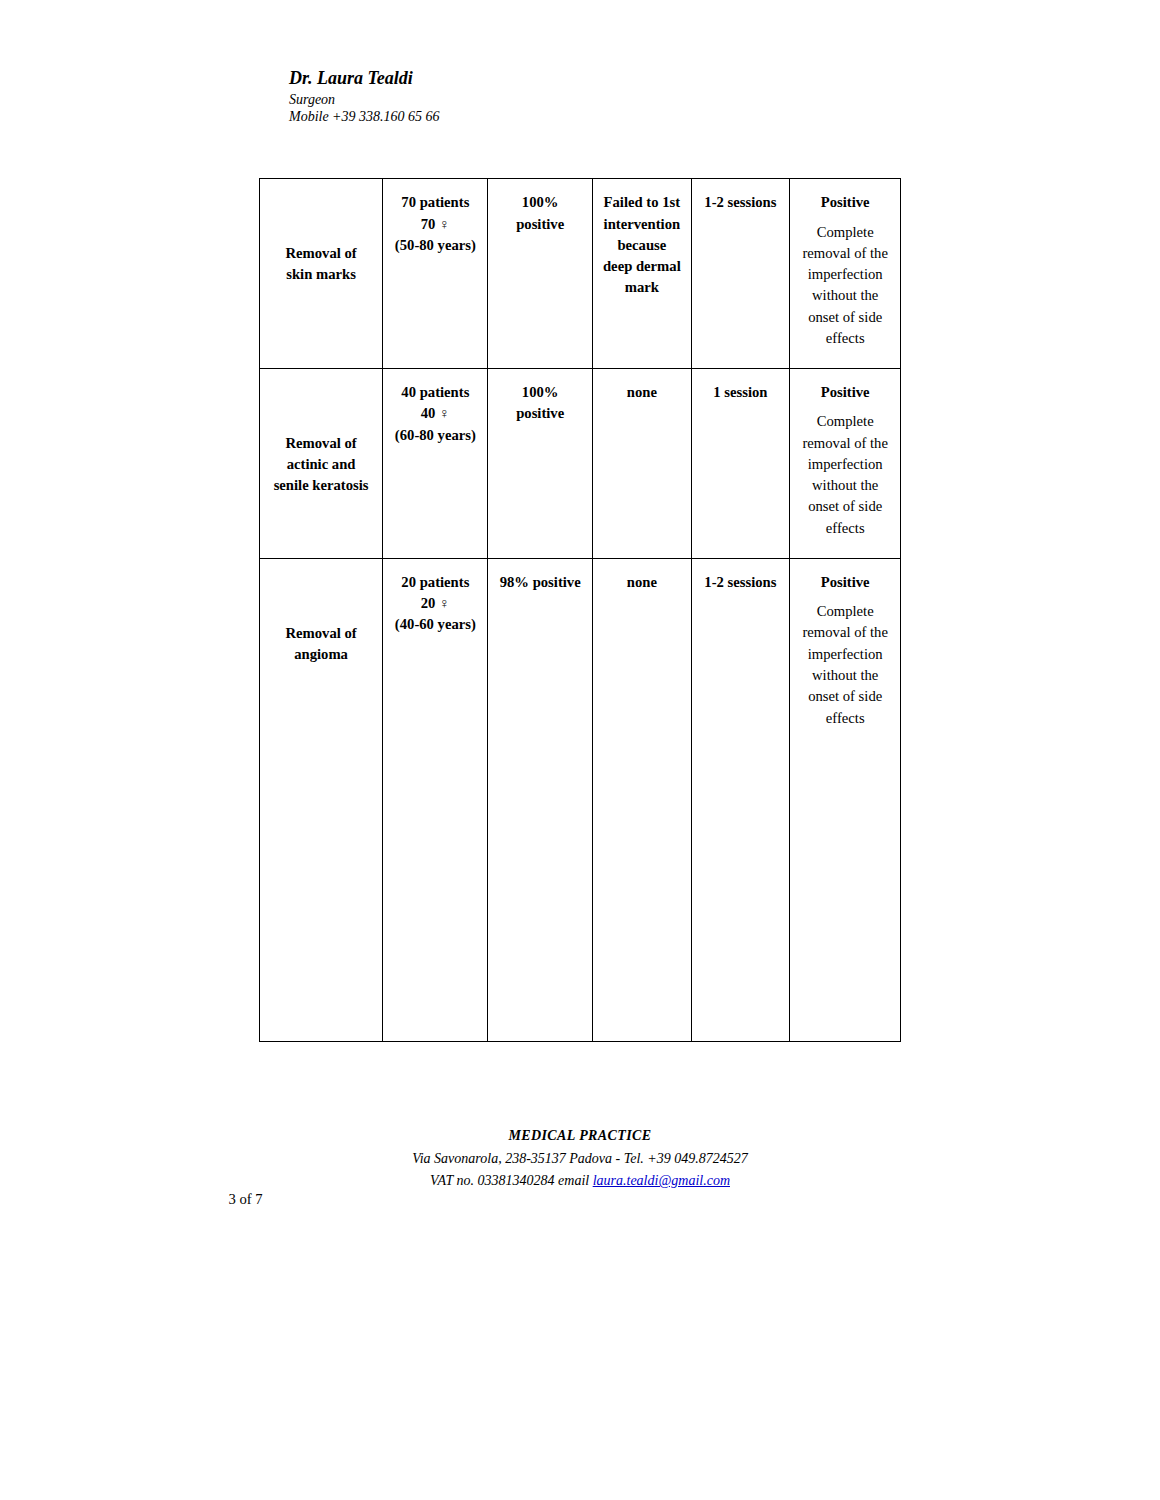Dr. Laura Tealdi
Surgeon
Mobile +39 338.160 65 66
| Removal of skin marks | 70 patients 70 ♀ (50-80 years) | 100% positive | Failed to 1st intervention because deep dermal mark | 1-2 sessions | Positive Complete removal of the imperfection without the onset of side effects |
| Removal of actinic and senile keratosis | 40 patients 40 ♀ (60-80 years) | 100% positive | none | 1 session | Positive Complete removal of the imperfection without the onset of side effects |
| Removal of angioma | 20 patients 20 ♀ (40-60 years) | 98% positive | none | 1-2 sessions | Positive Complete removal of the imperfection without the onset of side effects |
MEDICAL PRACTICE
Via Savonarola, 238-35137 Padova - Tel. +39 049.8724527
VAT no. 03381340284 email laura.tealdi@gmail.com
3 of 7